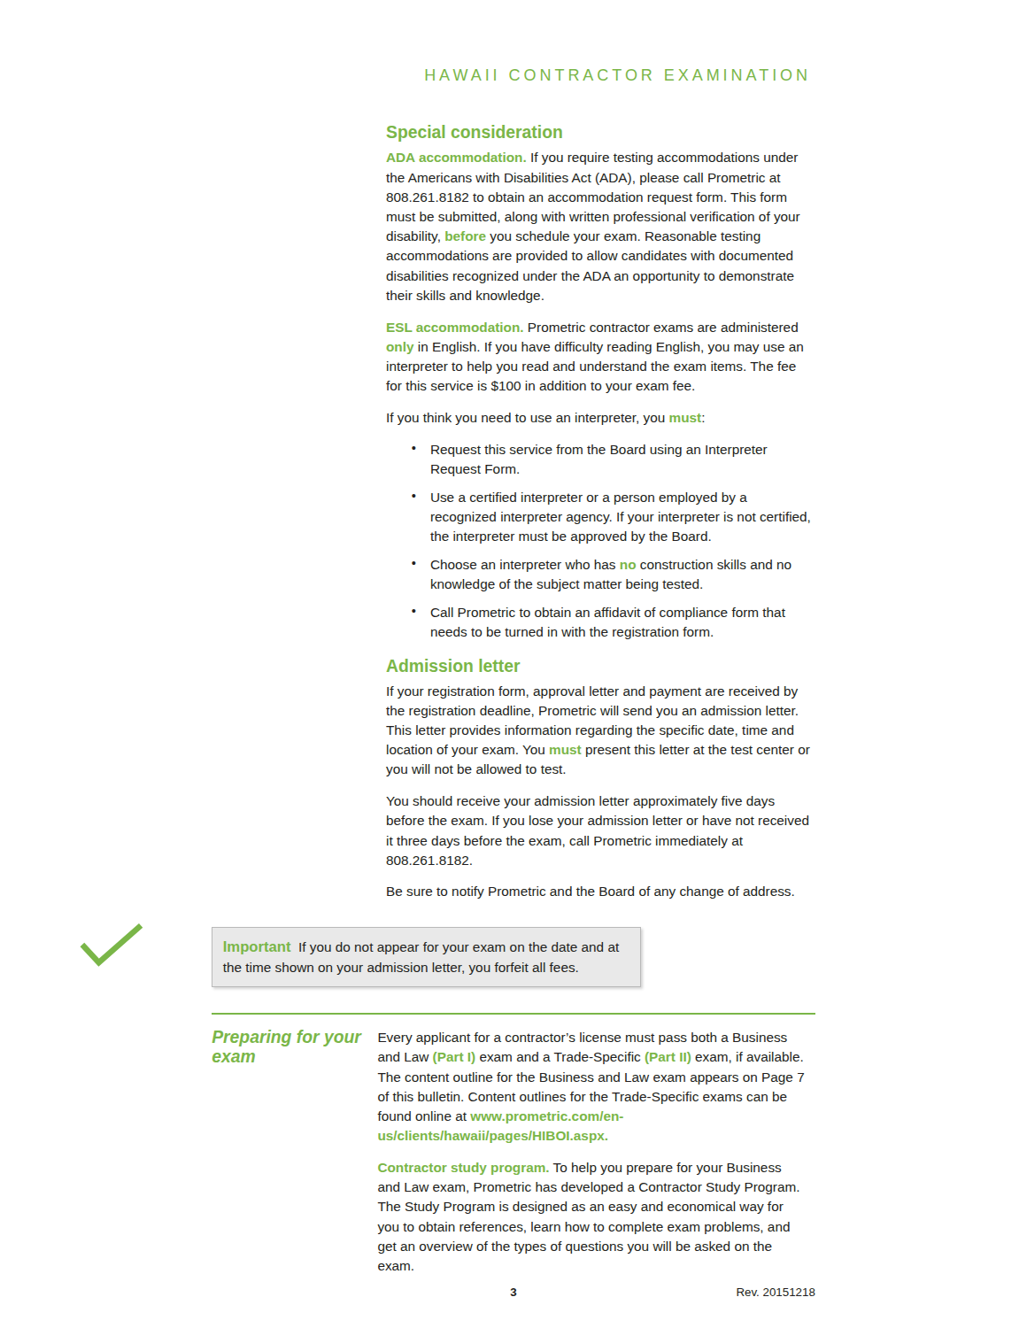HAWAII CONTRACTOR EXAMINATION
Special consideration
ADA accommodation. If you require testing accommodations under the Americans with Disabilities Act (ADA), please call Prometric at 808.261.8182 to obtain an accommodation request form. This form must be submitted, along with written professional verification of your disability, before you schedule your exam. Reasonable testing accommodations are provided to allow candidates with documented disabilities recognized under the ADA an opportunity to demonstrate their skills and knowledge.
ESL accommodation. Prometric contractor exams are administered only in English. If you have difficulty reading English, you may use an interpreter to help you read and understand the exam items. The fee for this service is $100 in addition to your exam fee.
If you think you need to use an interpreter, you must:
Request this service from the Board using an Interpreter Request Form.
Use a certified interpreter or a person employed by a recognized interpreter agency. If your interpreter is not certified, the interpreter must be approved by the Board.
Choose an interpreter who has no construction skills and no knowledge of the subject matter being tested.
Call Prometric to obtain an affidavit of compliance form that needs to be turned in with the registration form.
Admission letter
If your registration form, approval letter and payment are received by the registration deadline, Prometric will send you an admission letter. This letter provides information regarding the specific date, time and location of your exam. You must present this letter at the test center or you will not be allowed to test.
You should receive your admission letter approximately five days before the exam. If you lose your admission letter or have not received it three days before the exam, call Prometric immediately at 808.261.8182.
Be sure to notify Prometric and the Board of any change of address.
Important If you do not appear for your exam on the date and at the time shown on your admission letter, you forfeit all fees.
Preparing for your exam
Every applicant for a contractor’s license must pass both a Business and Law (Part I) exam and a Trade-Specific (Part II) exam, if available. The content outline for the Business and Law exam appears on Page 7 of this bulletin. Content outlines for the Trade-Specific exams can be found online at www.prometric.com/en-us/clients/hawaii/pages/HIBOI.aspx.
Contractor study program. To help you prepare for your Business and Law exam, Prometric has developed a Contractor Study Program. The Study Program is designed as an easy and economical way for you to obtain references, learn how to complete exam problems, and get an overview of the types of questions you will be asked on the exam.
3 Rev. 20151218